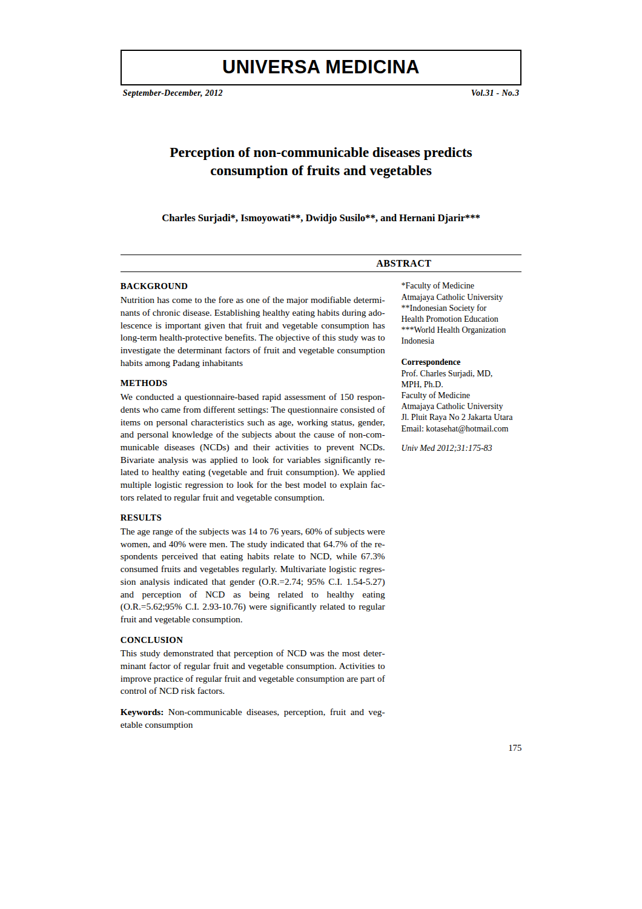UNIVERSA MEDICINA
September-December, 2012
Vol.31 - No.3
Perception of non-communicable diseases predicts
consumption of fruits and vegetables
Charles Surjadi*, Ismoyowati**, Dwidjo Susilo**, and Hernani Djarir***
ABSTRACT
BACKGROUND
Nutrition has come to the fore as one of the major modifiable determinants of chronic disease. Establishing healthy eating habits during adolescence is important given that fruit and vegetable consumption has long-term health-protective benefits. The objective of this study was to investigate the determinant factors of fruit and vegetable consumption habits among Padang inhabitants
METHODS
We conducted a questionnaire-based rapid assessment of 150 respondents who came from different settings: The questionnaire consisted of items on personal characteristics such as age, working status, gender, and personal knowledge of the subjects about the cause of non-communicable diseases (NCDs) and their activities to prevent NCDs. Bivariate analysis was applied to look for variables significantly related to healthy eating (vegetable and fruit consumption). We applied multiple logistic regression to look for the best model to explain factors related to regular fruit and vegetable consumption.
RESULTS
The age range of the subjects was 14 to 76 years, 60% of subjects were women, and 40% were men. The study indicated that 64.7% of the respondents perceived that eating habits relate to NCD, while 67.3% consumed fruits and vegetables regularly. Multivariate logistic regression analysis indicated that gender (O.R.=2.74; 95% C.I. 1.54-5.27) and perception of NCD as being related to healthy eating (O.R.=5.62;95% C.I. 2.93-10.76) were significantly related to regular fruit and vegetable consumption.
CONCLUSION
This study demonstrated that perception of NCD was the most determinant factor of regular fruit and vegetable consumption. Activities to improve practice of regular fruit and vegetable consumption are part of control of NCD risk factors.
Keywords: Non-communicable diseases, perception, fruit and vegetable consumption
*Faculty of Medicine
Atmajaya Catholic University
**Indonesian Society for
Health Promotion Education
***World Health Organization
Indonesia
Correspondence
Prof. Charles Surjadi, MD,
MPH, Ph.D.
Faculty of Medicine
Atmajaya Catholic University
Jl. Pluit Raya No 2 Jakarta Utara
Email: kotasehat@hotmail.com
Univ Med 2012;31:175-83
175